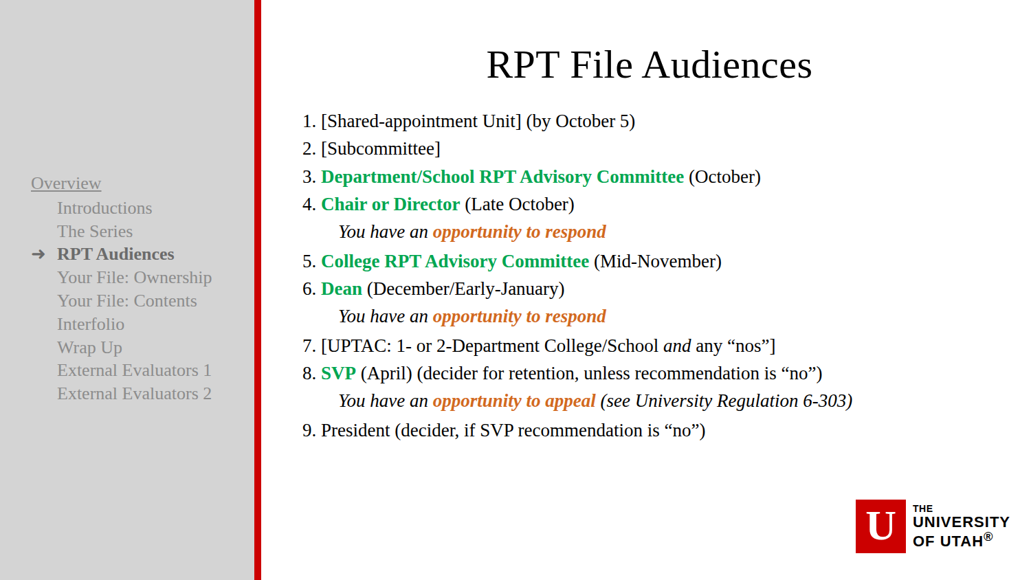Overview
Introductions
The Series
RPT Audiences
Your File: Ownership
Your File: Contents
Interfolio
Wrap Up
External Evaluators 1
External Evaluators 2
RPT File Audiences
[Shared-appointment Unit] (by October 5)
[Subcommittee]
Department/School RPT Advisory Committee (October)
Chair or Director (Late October) You have an opportunity to respond
College RPT Advisory Committee (Mid-November)
Dean (December/Early-January) You have an opportunity to respond
[UPTAC: 1- or 2-Department College/School and any “nos”]
SVP (April) (decider for retention, unless recommendation is “no”) You have an opportunity to appeal (see University Regulation 6-303)
President (decider, if SVP recommendation is “no”)
U
The University
of Utah®